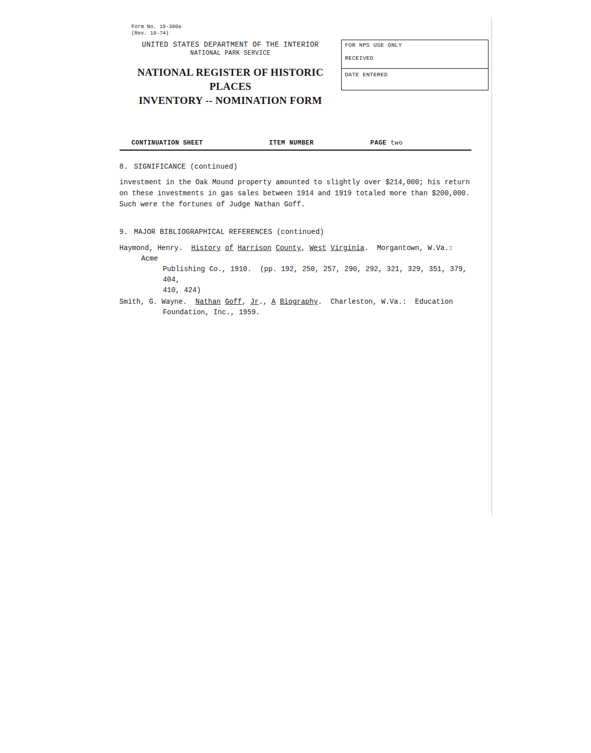Form No. 10-300a
(Rev. 10-74)
UNITED STATES DEPARTMENT OF THE INTERIOR
NATIONAL PARK SERVICE
NATIONAL REGISTER OF HISTORIC PLACES
INVENTORY -- NOMINATION FORM
FOR NPS USE ONLY
RECEIVED
DATE ENTERED
CONTINUATION SHEET
ITEM NUMBER
PAGE two
8. SIGNIFICANCE (continued)
investment in the Oak Mound property amounted to slightly over $214,000; his return on these investments in gas sales between 1914 and 1919 totaled more than $200,000. Such were the fortunes of Judge Nathan Goff.
9. MAJOR BIBLIOGRAPHICAL REFERENCES (continued)
Haymond, Henry. History of Harrison County, West Virginia. Morgantown, W.Va.: Acme Publishing Co., 1910. (pp. 192, 250, 257, 290, 292, 321, 329, 351, 379, 404, 410, 424)
Smith, G. Wayne. Nathan Goff, Jr., A Biography. Charleston, W.Va.: Education Foundation, Inc., 1959.